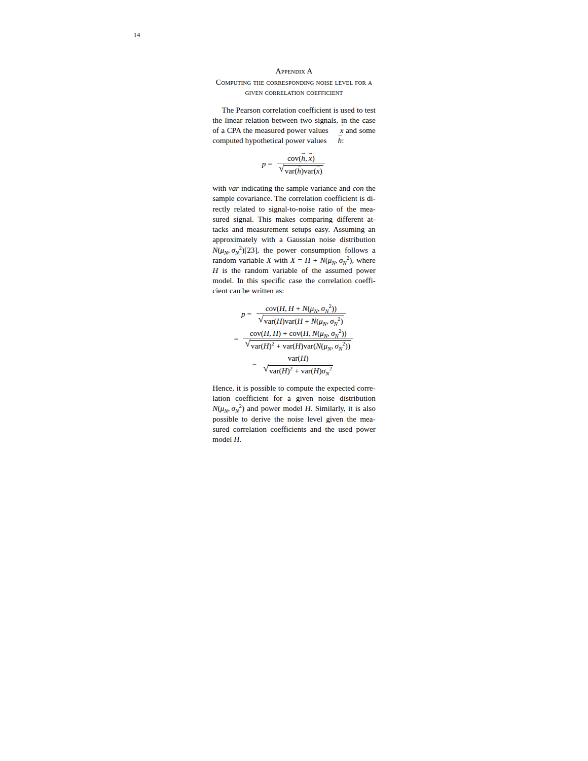14
Appendix A
Computing the corresponding noise level for a
given correlation coefficient
The Pearson correlation coefficient is used to test the linear relation between two signals, in the case of a CPA the measured power values x and some computed hypothetical power values h:
p = cov(h, x) var(h)var(x)
with var indicating the sample variance and con the sample covariance. The correlation coefficient is directly related to signal-to-noise ratio of the measured signal. This makes comparing different attacks and measurement setups easy. Assuming an approximately with a Gaussian noise distribution N(μN, σN2)[23], the power consumption follows a random variable X with X = H + N(μN, σN2), where H is the random variable of the assumed power model. In this specific case the correlation coefficient can be written as:
p = cov(H, H + N(μN, σN2)) var(H)var(H + N(μN, σN2) = cov(H, H) + cov(H, N(μN, σN2)) var(H)2 + var(H)var(N(μN, σN2)) = var(H) var(H)2 + var(H)σN2
Hence, it is possible to compute the expected correlation coefficient for a given noise distribution N(μN, σN2) and power model H. Similarly, it is also possible to derive the noise level given the measured correlation coefficients and the used power model H.